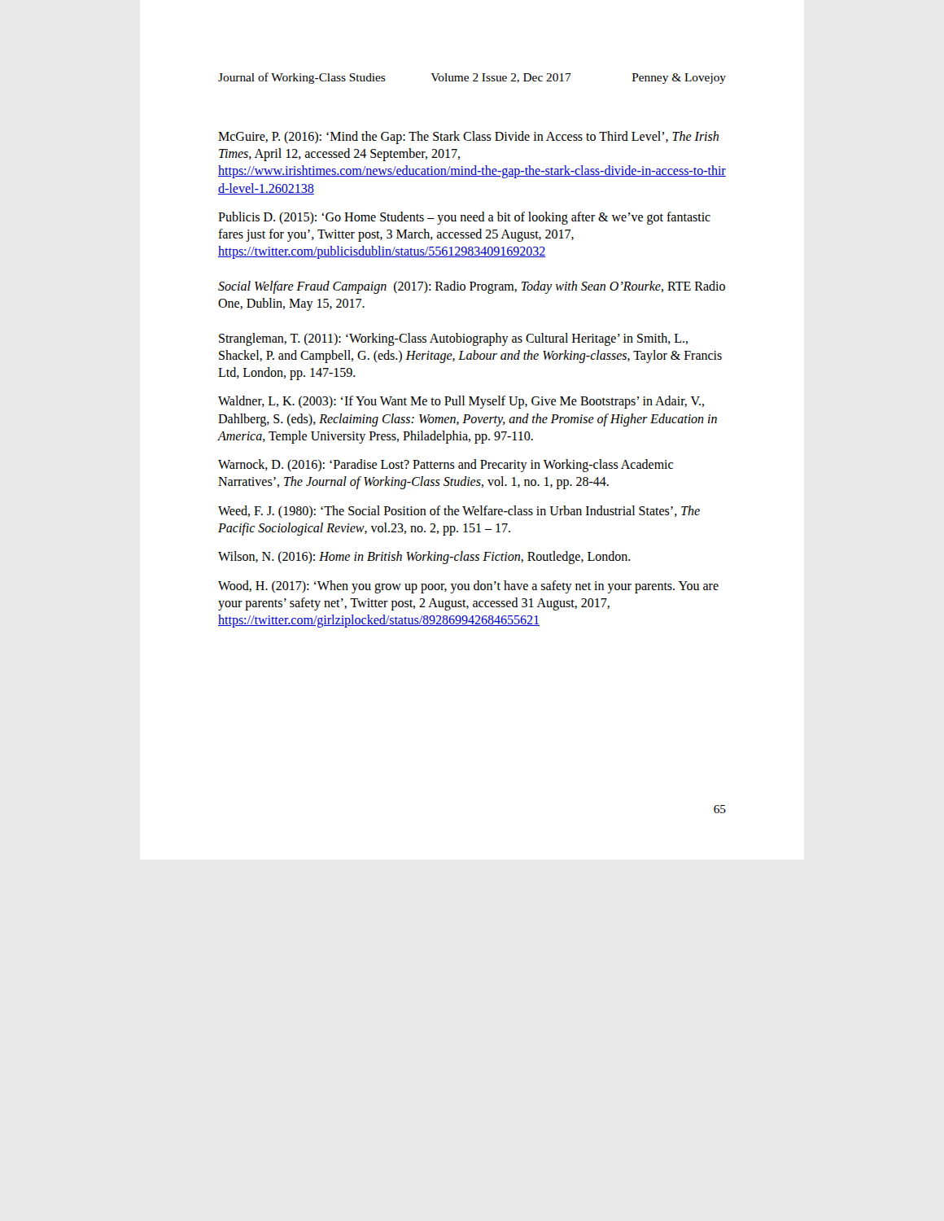Journal of Working-Class Studies Volume 2 Issue 2, Dec 2017 Penney & Lovejoy
McGuire, P. (2016): ‘Mind the Gap: The Stark Class Divide in Access to Third Level’, The Irish Times, April 12, accessed 24 September, 2017,
https://www.irishtimes.com/news/education/mind-the-gap-the-stark-class-divide-in-access-to-third-level-1.2602138
Publicis D. (2015): ‘Go Home Students – you need a bit of looking after & we’ve got fantastic fares just for you’, Twitter post, 3 March, accessed 25 August, 2017,
https://twitter.com/publicisdublin/status/556129834091692032
Social Welfare Fraud Campaign (2017): Radio Program, Today with Sean O’Rourke, RTE Radio One, Dublin, May 15, 2017.
Strangleman, T. (2011): ‘Working-Class Autobiography as Cultural Heritage’ in Smith, L., Shackel, P. and Campbell, G. (eds.) Heritage, Labour and the Working-classes, Taylor & Francis Ltd, London, pp. 147-159.
Waldner, L, K. (2003): ‘If You Want Me to Pull Myself Up, Give Me Bootstraps’ in Adair, V., Dahlberg, S. (eds), Reclaiming Class: Women, Poverty, and the Promise of Higher Education in America, Temple University Press, Philadelphia, pp. 97-110.
Warnock, D. (2016): ‘Paradise Lost? Patterns and Precarity in Working-class Academic Narratives’, The Journal of Working-Class Studies, vol. 1, no. 1, pp. 28-44.
Weed, F. J. (1980): ‘The Social Position of the Welfare-class in Urban Industrial States’, The Pacific Sociological Review, vol.23, no. 2, pp. 151 – 17.
Wilson, N. (2016): Home in British Working-class Fiction, Routledge, London.
Wood, H. (2017): ‘When you grow up poor, you don’t have a safety net in your parents. You are your parents’ safety net’, Twitter post, 2 August, accessed 31 August, 2017,
https://twitter.com/girlziplocked/status/892869942684655621
65